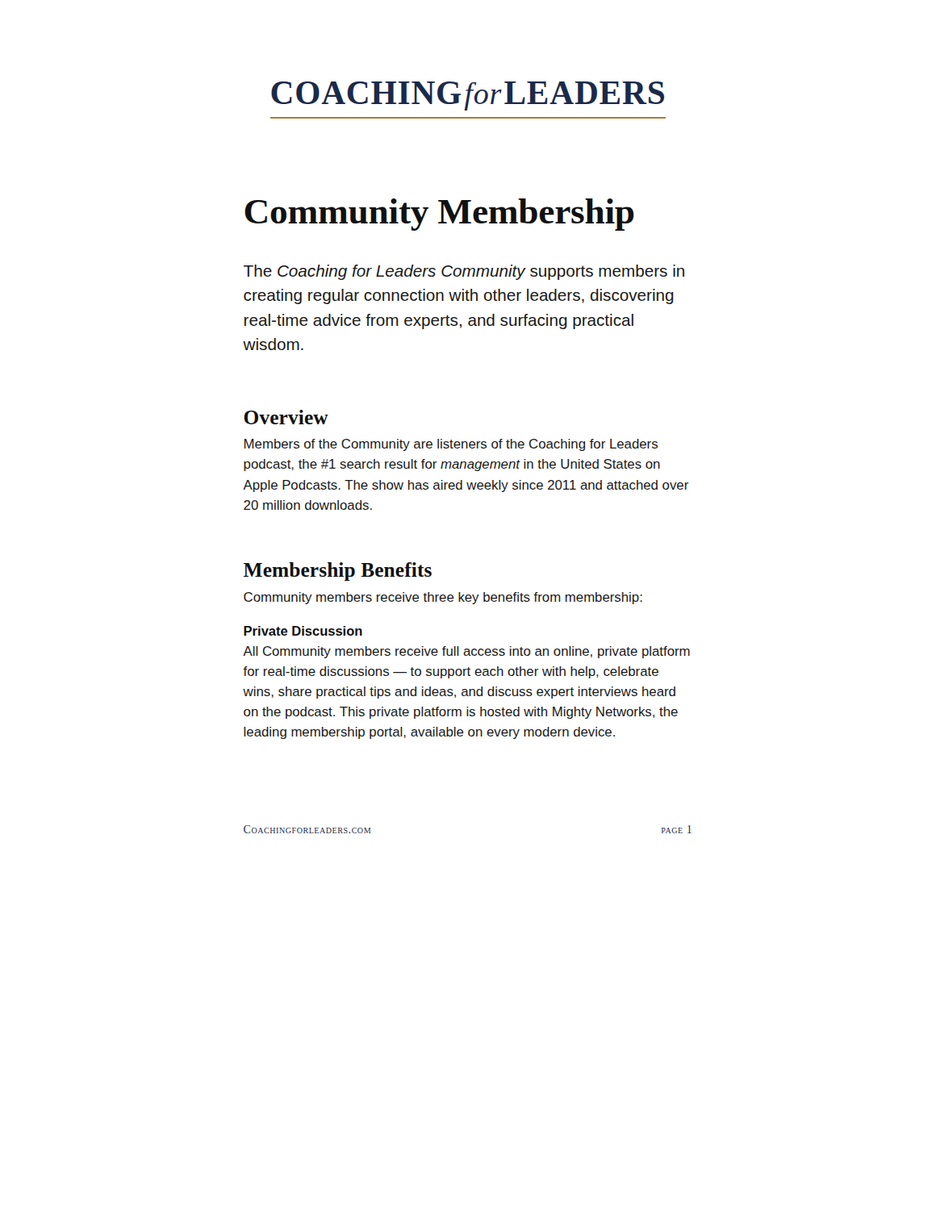COACHING for LEADERS
Community Membership
The Coaching for Leaders Community supports members in creating regular connection with other leaders, discovering real-time advice from experts, and surfacing practical wisdom.
Overview
Members of the Community are listeners of the Coaching for Leaders podcast, the #1 search result for management in the United States on Apple Podcasts. The show has aired weekly since 2011 and attached over 20 million downloads.
Membership Benefits
Community members receive three key benefits from membership:
Private Discussion
All Community members receive full access into an online, private platform for real-time discussions — to support each other with help, celebrate wins, share practical tips and ideas, and discuss expert interviews heard on the podcast. This private platform is hosted with Mighty Networks, the leading membership portal, available on every modern device.
CoachingforLeaders.com Page 1